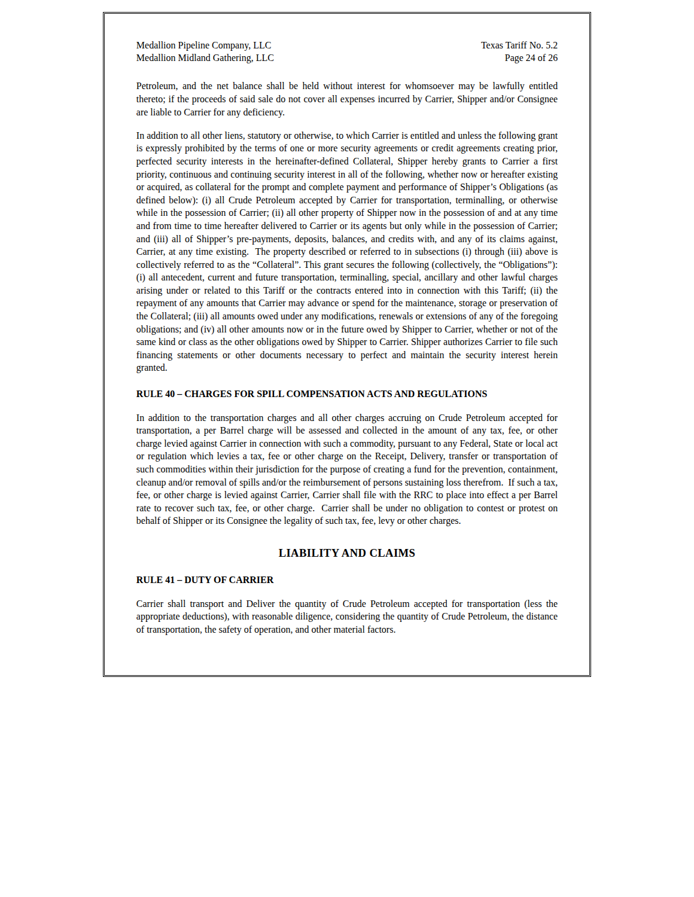Medallion Pipeline Company, LLC
Medallion Midland Gathering, LLC
Texas Tariff No. 5.2
Page 24 of 26
Petroleum, and the net balance shall be held without interest for whomsoever may be lawfully entitled thereto; if the proceeds of said sale do not cover all expenses incurred by Carrier, Shipper and/or Consignee are liable to Carrier for any deficiency.
In addition to all other liens, statutory or otherwise, to which Carrier is entitled and unless the following grant is expressly prohibited by the terms of one or more security agreements or credit agreements creating prior, perfected security interests in the hereinafter-defined Collateral, Shipper hereby grants to Carrier a first priority, continuous and continuing security interest in all of the following, whether now or hereafter existing or acquired, as collateral for the prompt and complete payment and performance of Shipper’s Obligations (as defined below): (i) all Crude Petroleum accepted by Carrier for transportation, terminalling, or otherwise while in the possession of Carrier; (ii) all other property of Shipper now in the possession of and at any time and from time to time hereafter delivered to Carrier or its agents but only while in the possession of Carrier; and (iii) all of Shipper’s pre-payments, deposits, balances, and credits with, and any of its claims against, Carrier, at any time existing. The property described or referred to in subsections (i) through (iii) above is collectively referred to as the “Collateral”. This grant secures the following (collectively, the “Obligations”): (i) all antecedent, current and future transportation, terminalling, special, ancillary and other lawful charges arising under or related to this Tariff or the contracts entered into in connection with this Tariff; (ii) the repayment of any amounts that Carrier may advance or spend for the maintenance, storage or preservation of the Collateral; (iii) all amounts owed under any modifications, renewals or extensions of any of the foregoing obligations; and (iv) all other amounts now or in the future owed by Shipper to Carrier, whether or not of the same kind or class as the other obligations owed by Shipper to Carrier. Shipper authorizes Carrier to file such financing statements or other documents necessary to perfect and maintain the security interest herein granted.
RULE 40 – CHARGES FOR SPILL COMPENSATION ACTS AND REGULATIONS
In addition to the transportation charges and all other charges accruing on Crude Petroleum accepted for transportation, a per Barrel charge will be assessed and collected in the amount of any tax, fee, or other charge levied against Carrier in connection with such a commodity, pursuant to any Federal, State or local act or regulation which levies a tax, fee or other charge on the Receipt, Delivery, transfer or transportation of such commodities within their jurisdiction for the purpose of creating a fund for the prevention, containment, cleanup and/or removal of spills and/or the reimbursement of persons sustaining loss therefrom. If such a tax, fee, or other charge is levied against Carrier, Carrier shall file with the RRC to place into effect a per Barrel rate to recover such tax, fee, or other charge. Carrier shall be under no obligation to contest or protest on behalf of Shipper or its Consignee the legality of such tax, fee, levy or other charges.
LIABILITY AND CLAIMS
RULE 41 – DUTY OF CARRIER
Carrier shall transport and Deliver the quantity of Crude Petroleum accepted for transportation (less the appropriate deductions), with reasonable diligence, considering the quantity of Crude Petroleum, the distance of transportation, the safety of operation, and other material factors.